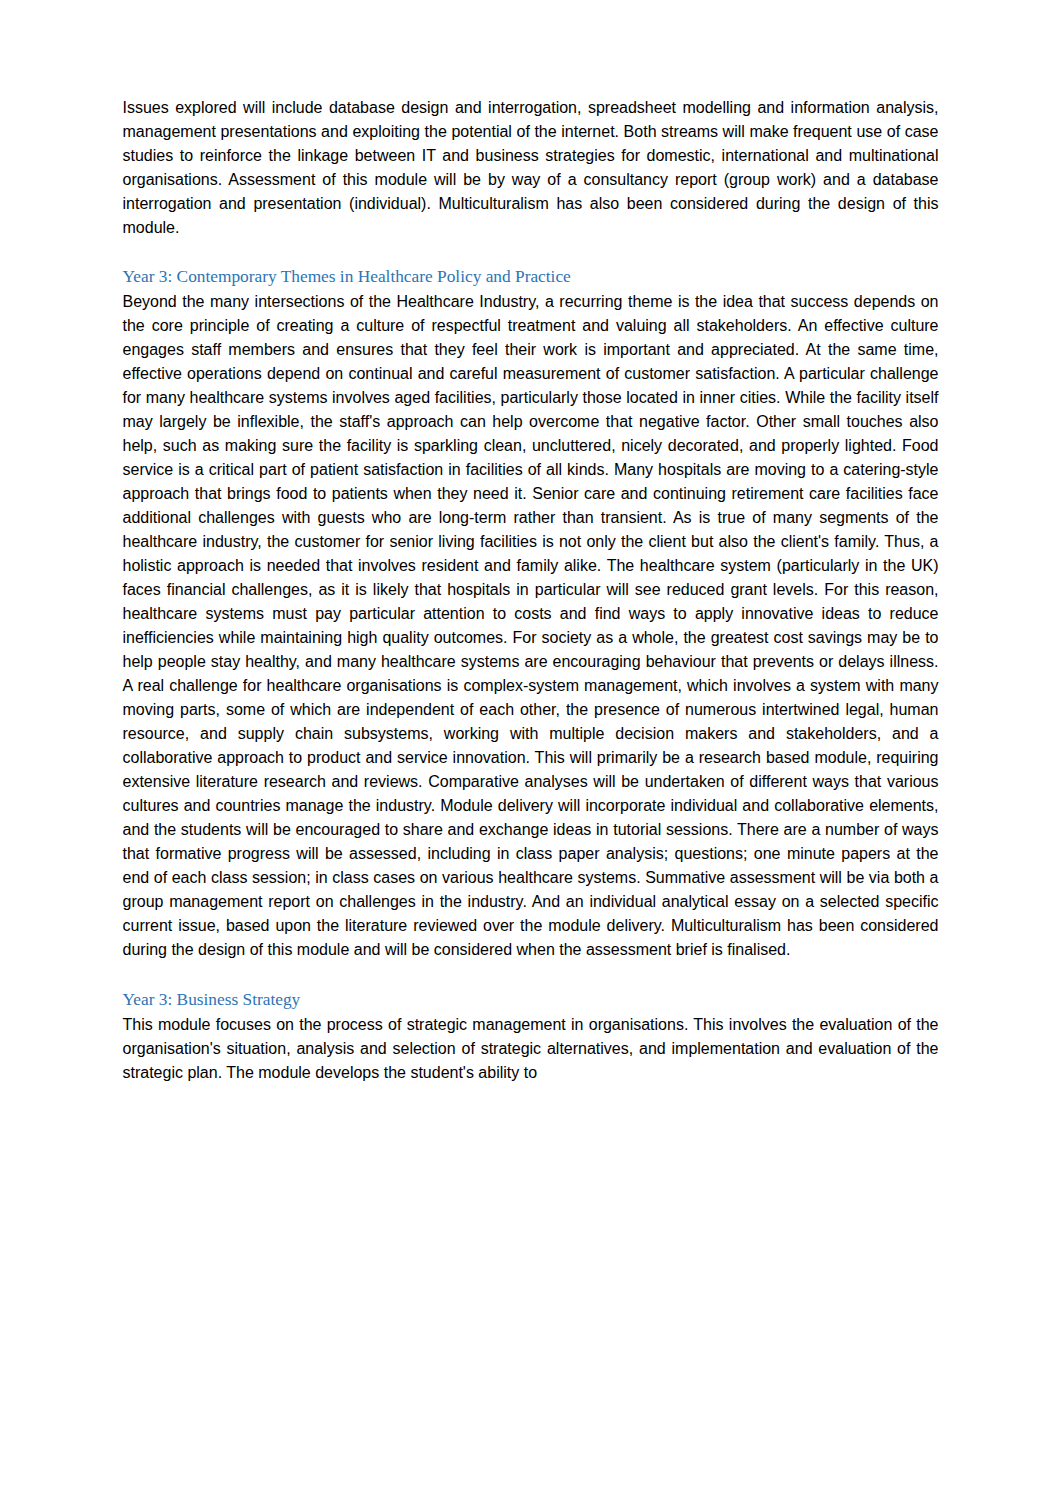Issues explored will include database design and interrogation, spreadsheet modelling and information analysis, management presentations and exploiting the potential of the internet. Both streams will make frequent use of case studies to reinforce the linkage between IT and business strategies for domestic, international and multinational organisations. Assessment of this module will be by way of a consultancy report (group work) and a database interrogation and presentation (individual). Multiculturalism has also been considered during the design of this module.
Year 3: Contemporary Themes in Healthcare Policy and Practice
Beyond the many intersections of the Healthcare Industry, a recurring theme is the idea that success depends on the core principle of creating a culture of respectful treatment and valuing all stakeholders. An effective culture engages staff members and ensures that they feel their work is important and appreciated. At the same time, effective operations depend on continual and careful measurement of customer satisfaction. A particular challenge for many healthcare systems involves aged facilities, particularly those located in inner cities. While the facility itself may largely be inflexible, the staff's approach can help overcome that negative factor. Other small touches also help, such as making sure the facility is sparkling clean, uncluttered, nicely decorated, and properly lighted. Food service is a critical part of patient satisfaction in facilities of all kinds. Many hospitals are moving to a catering-style approach that brings food to patients when they need it. Senior care and continuing retirement care facilities face additional challenges with guests who are long-term rather than transient. As is true of many segments of the healthcare industry, the customer for senior living facilities is not only the client but also the client's family. Thus, a holistic approach is needed that involves resident and family alike. The healthcare system (particularly in the UK) faces financial challenges, as it is likely that hospitals in particular will see reduced grant levels. For this reason, healthcare systems must pay particular attention to costs and find ways to apply innovative ideas to reduce inefficiencies while maintaining high quality outcomes. For society as a whole, the greatest cost savings may be to help people stay healthy, and many healthcare systems are encouraging behaviour that prevents or delays illness. A real challenge for healthcare organisations is complex-system management, which involves a system with many moving parts, some of which are independent of each other, the presence of numerous intertwined legal, human resource, and supply chain subsystems, working with multiple decision makers and stakeholders, and a collaborative approach to product and service innovation. This will primarily be a research based module, requiring extensive literature research and reviews. Comparative analyses will be undertaken of different ways that various cultures and countries manage the industry. Module delivery will incorporate individual and collaborative elements, and the students will be encouraged to share and exchange ideas in tutorial sessions. There are a number of ways that formative progress will be assessed, including in class paper analysis; questions; one minute papers at the end of each class session; in class cases on various healthcare systems. Summative assessment will be via both a group management report on challenges in the industry. And an individual analytical essay on a selected specific current issue, based upon the literature reviewed over the module delivery. Multiculturalism has been considered during the design of this module and will be considered when the assessment brief is finalised.
Year 3: Business Strategy
This module focuses on the process of strategic management in organisations. This involves the evaluation of the organisation's situation, analysis and selection of strategic alternatives, and implementation and evaluation of the strategic plan. The module develops the student's ability to